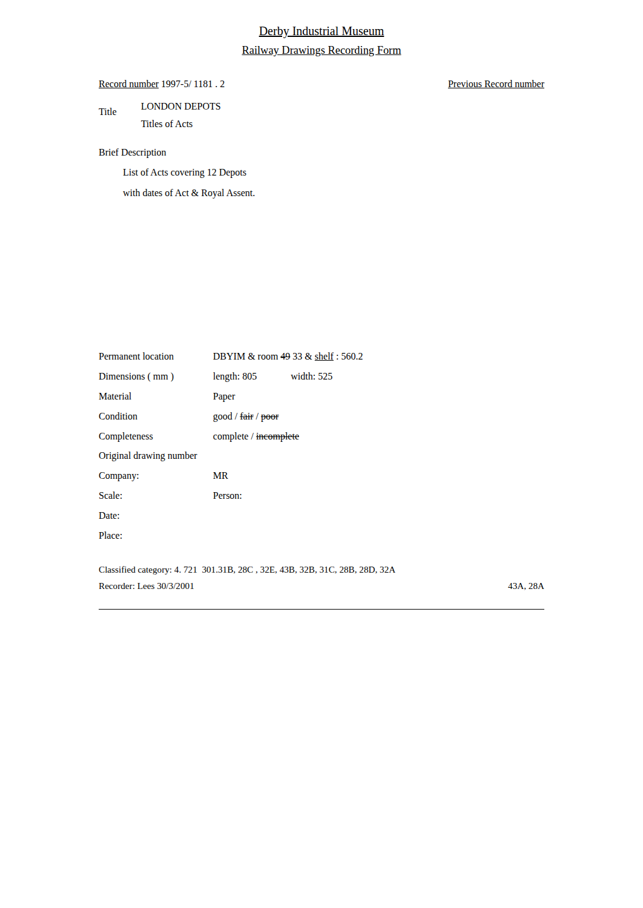Derby Industrial Museum
Railway Drawings Recording Form
Record number 1997-5/ 1181 . 2
Previous Record number
Title
LONDON DEPOTS
Titles of Acts
Brief Description
List of Acts covering 12 Depots
with dates of Act & Royal Assent.
Permanent location
DBYIM & room 49 33 & shelf : 560.2
Dimensions ( mm )
length: 805
width: 525
Material
Paper
Condition
good / fair / poor
Completeness
complete / incomplete
Original drawing number
Company:
MR
Scale:
Person:
Date:
Place:
Classified category: 4. 721 301.31B, 28C , 32E, 43B, 32B, 31C, 28B, 28D, 32A
Recorder: Lees 30/3/2001
43A, 28A